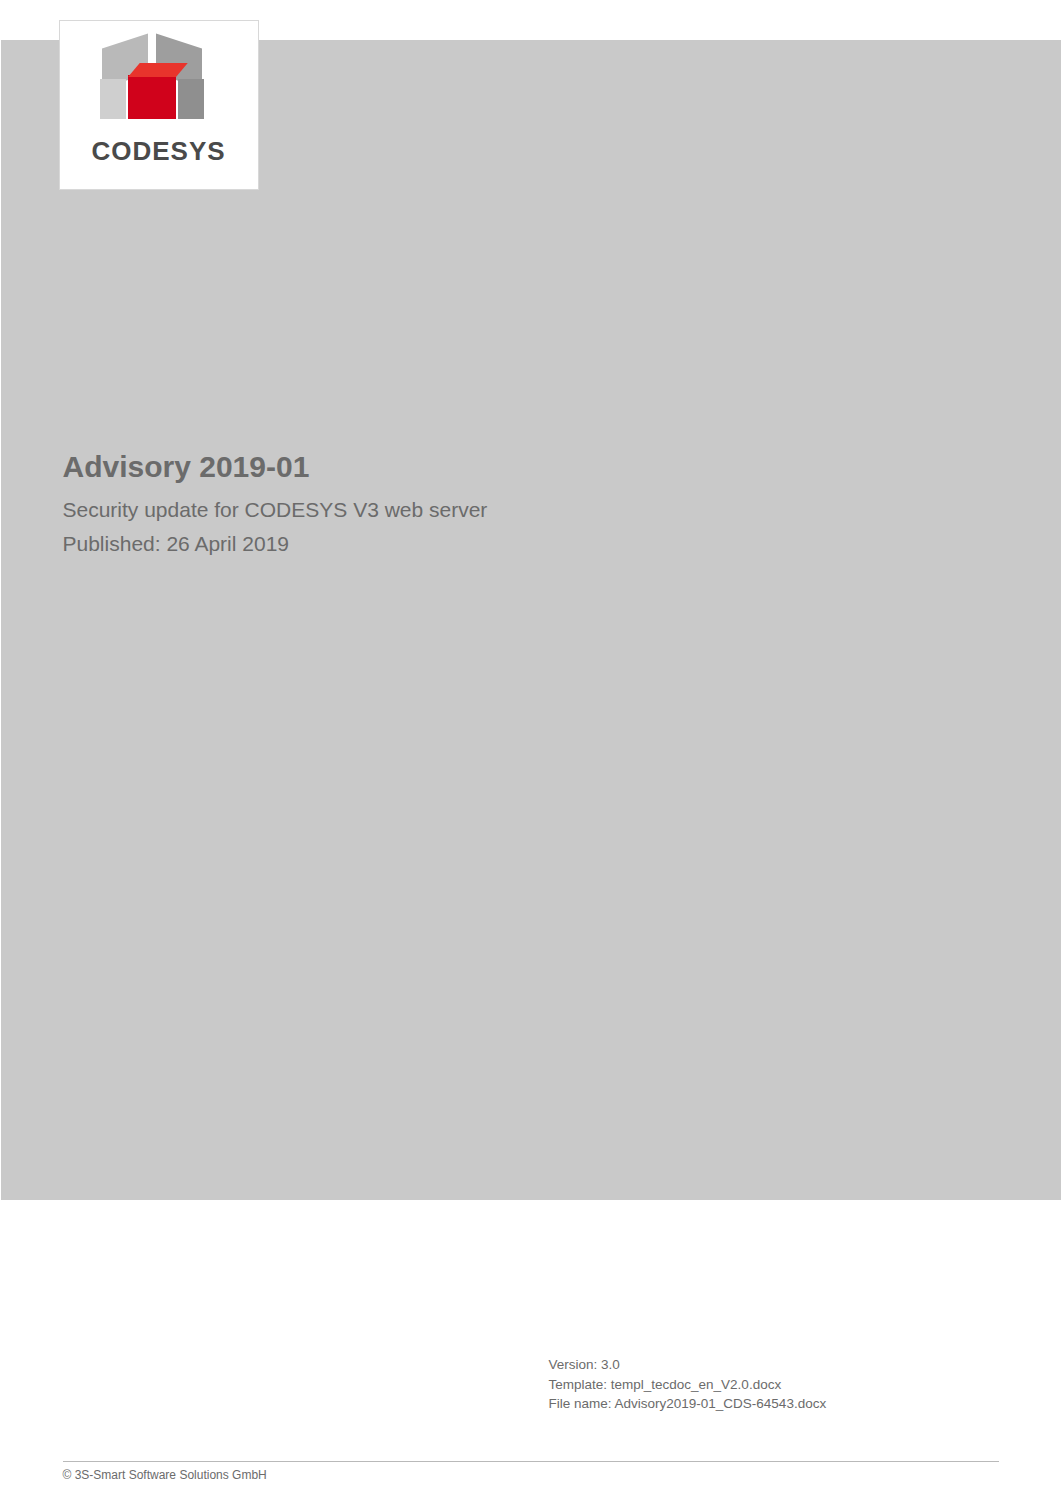CODESYS
Advisory 2019-01
Security update for CODESYS V3 web server
Published: 26 April 2019
Version: 3.0
Template: templ_tecdoc_en_V2.0.docx
File name: Advisory2019-01_CDS-64543.docx
© 3S-Smart Software Solutions GmbH